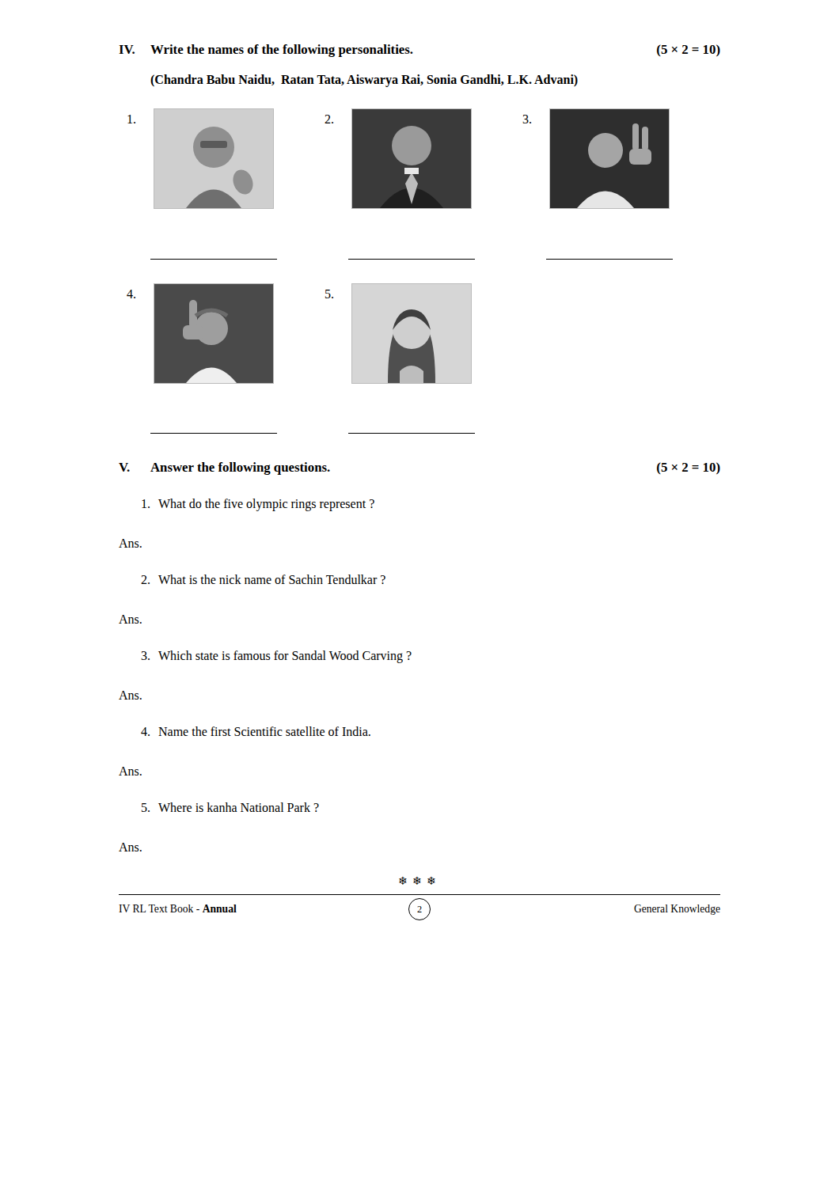IV. Write the names of the following personalities. (5 × 2 = 10)
(Chandra Babu Naidu, Ratan Tata, Aiswarya Rai, Sonia Gandhi, L.K. Advani)
1.
2.
3.
4.
5.
V. Answer the following questions. (5 × 2 = 10)
1. What do the five olympic rings represent ?
Ans.
2. What is the nick name of Sachin Tendulkar ?
Ans.
3. Which state is famous for Sandal Wood Carving ?
Ans.
4. Name the first Scientific satellite of India.
Ans.
5. Where is kanha National Park ?
Ans.
❄❄❄
IV RL Text Book - Annual
2
General Knowledge